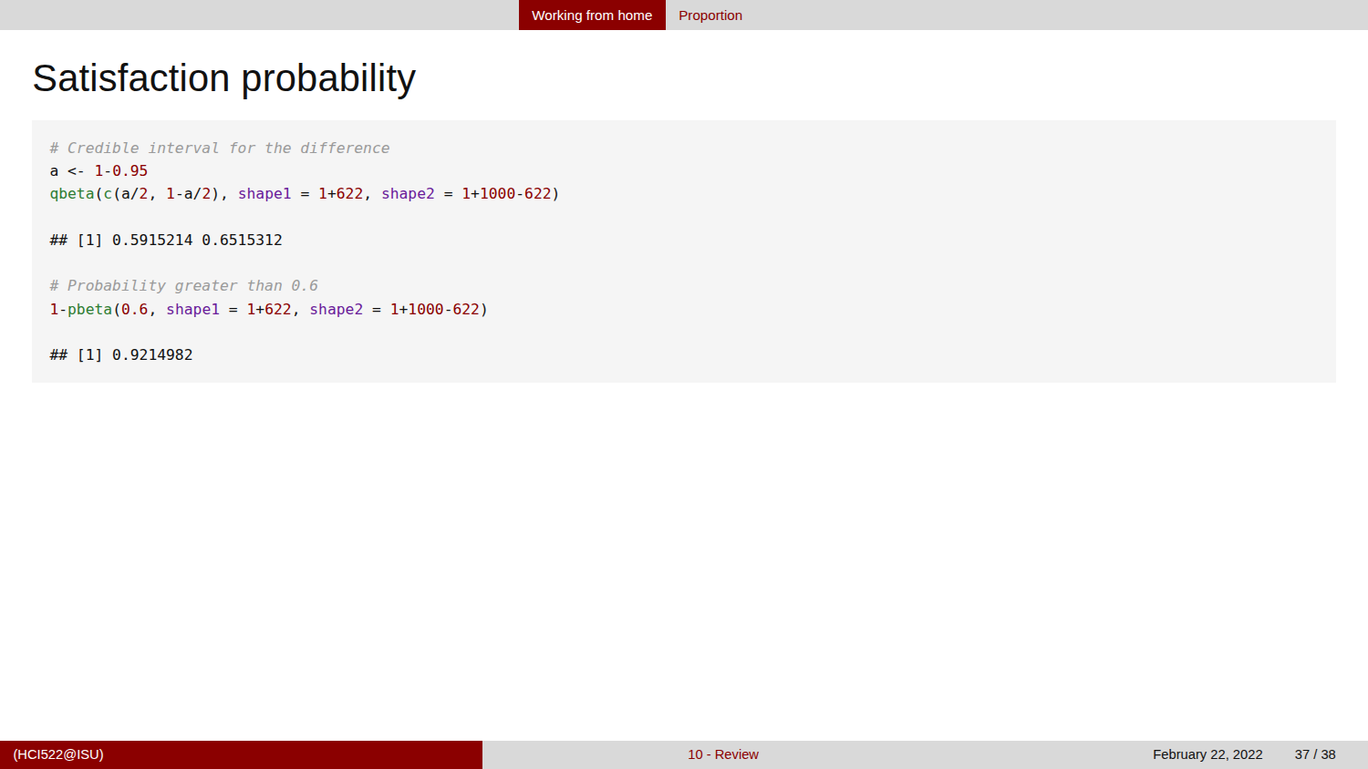Working from home
Proportion
Satisfaction probability
# Credible interval for the difference
a <- 1-0.95
qbeta(c(a/2, 1-a/2), shape1 = 1+622, shape2 = 1+1000-622)

## [1] 0.5915214 0.6515312

# Probability greater than 0.6
1-pbeta(0.6, shape1 = 1+622, shape2 = 1+1000-622)

## [1] 0.9214982
(HCI522@ISU)
10 - Review
February 22, 2022 37 / 38